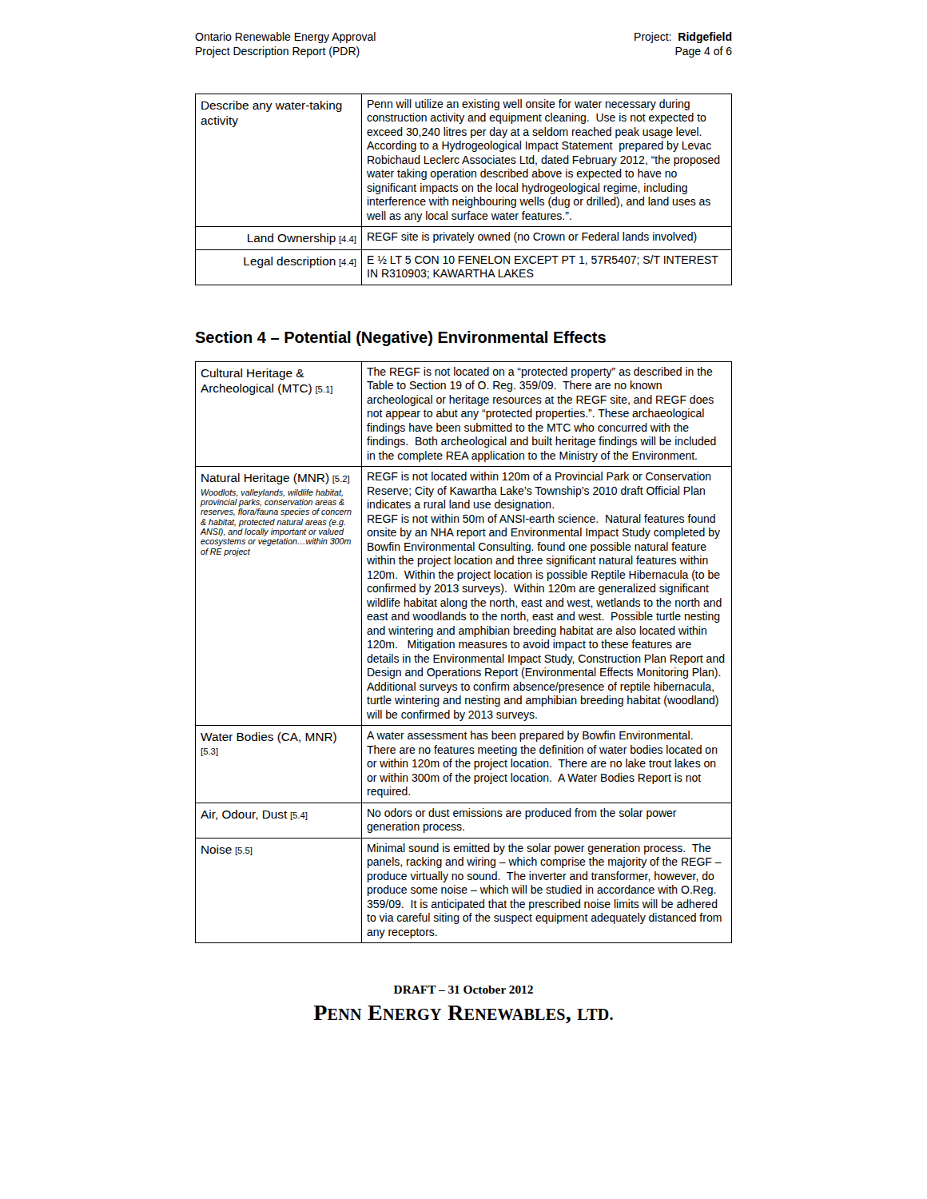| Ontario Renewable Energy Approval | Project: Ridgefield |
| Project Description Report (PDR) | Page 4 of 6 |
| Describe any water-taking activity | Penn will utilize an existing well onsite for water necessary during construction activity and equipment cleaning. Use is not expected to exceed 30,240 litres per day at a seldom reached peak usage level. According to a Hydrogeological Impact Statement prepared by Levac Robichaud Leclerc Associates Ltd, dated February 2012, “the proposed water taking operation described above is expected to have no significant impacts on the local hydrogeological regime, including interference with neighbouring wells (dug or drilled), and land uses as well as any local surface water features.”. |
| Land Ownership [4.4] | REGF site is privately owned (no Crown or Federal lands involved) |
| Legal description [4.4] | E ½ LT 5 CON 10 FENELON EXCEPT PT 1, 57R5407; S/T INTEREST IN R310903; KAWARTHA LAKES |
Section 4 – Potential (Negative) Environmental Effects
| Cultural Heritage & Archeological (MTC) [5.1] | The REGF is not located on a “protected property” as described in the Table to Section 19 of O. Reg. 359/09. There are no known archeological or heritage resources at the REGF site, and REGF does not appear to abut any “protected properties.”. These archaeological findings have been submitted to the MTC who concurred with the findings. Both archeological and built heritage findings will be included in the complete REA application to the Ministry of the Environment. |
| Natural Heritage (MNR) [5.2] Woodlots, valleylands, wildlife habitat, provincial parks, conservation areas & reserves, flora/fauna species of concern & habitat, protected natural areas (e.g. ANSI), and locally important or valued ecosystems or vegetation…within 300m of RE project | REGF is not located within 120m of a Provincial Park or Conservation Reserve; City of Kawartha Lake’s Township’s 2010 draft Official Plan indicates a rural land use designation. REGF is not within 50m of ANSI-earth science. Natural features found onsite by an NHA report and Environmental Impact Study completed by Bowfin Environmental Consulting. found one possible natural feature within the project location and three significant natural features within 120m. Within the project location is possible Reptile Hibernacula (to be confirmed by 2013 surveys). Within 120m are generalized significant wildlife habitat along the north, east and west, wetlands to the north and east and woodlands to the north, east and west. Possible turtle nesting and wintering and amphibian breeding habitat are also located within 120m. Mitigation measures to avoid impact to these features are details in the Environmental Impact Study, Construction Plan Report and Design and Operations Report (Environmental Effects Monitoring Plan). Additional surveys to confirm absence/presence of reptile hibernacula, turtle wintering and nesting and amphibian breeding habitat (woodland) will be confirmed by 2013 surveys. |
| Water Bodies (CA, MNR) [5.3] | A water assessment has been prepared by Bowfin Environmental. There are no features meeting the definition of water bodies located on or within 120m of the project location. There are no lake trout lakes on or within 300m of the project location. A Water Bodies Report is not required. |
| Air, Odour, Dust [5.4] | No odors or dust emissions are produced from the solar power generation process. |
| Noise [5.5] | Minimal sound is emitted by the solar power generation process. The panels, racking and wiring – which comprise the majority of the REGF – produce virtually no sound. The inverter and transformer, however, do produce some noise – which will be studied in accordance with O.Reg. 359/09. It is anticipated that the prescribed noise limits will be adhered to via careful siting of the suspect equipment adequately distanced from any receptors. |
DRAFT – 31 October 2012
PENN ENERGY RENEWABLES, LTD.